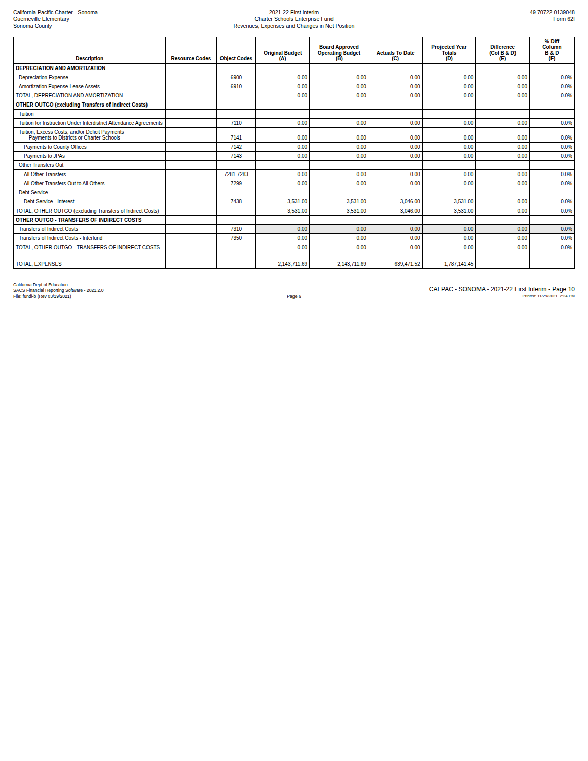| California Pacific Charter - Sonoma Guerneville Elementary Sonoma County | 2021-22 First Interim Charter Schools Enterprise Fund Revenues, Expenses and Changes in Net Position | 49 70722 0139048 Form 62I |
| Description | Resource Codes | Object Codes | Original Budget (A) | Board Approved Operating Budget (B) | Actuals To Date (C) | Projected Year Totals (D) | Difference (Col B & D) (E) | % Diff Column B & D (F) |
| --- | --- | --- | --- | --- | --- | --- | --- | --- |
| DEPRECIATION AND AMORTIZATION | | | | | | | | |
| Depreciation Expense | | 6900 | 0.00 | 0.00 | 0.00 | 0.00 | 0.00 | 0.0% |
| Amortization Expense-Lease Assets | | 6910 | 0.00 | 0.00 | 0.00 | 0.00 | 0.00 | 0.0% |
| TOTAL, DEPRECIATION AND AMORTIZATION | | | 0.00 | 0.00 | 0.00 | 0.00 | 0.00 | 0.0% |
| OTHER OUTGO (excluding Transfers of Indirect Costs) | | | | | | | | |
| Tuition | | | | | | | | |
| Tuition for Instruction Under Interdistrict Attendance Agreements | | 7110 | 0.00 | 0.00 | 0.00 | 0.00 | 0.00 | 0.0% |
| Tuition, Excess Costs, and/or Deficit Payments Payments to Districts or Charter Schools | | 7141 | 0.00 | 0.00 | 0.00 | 0.00 | 0.00 | 0.0% |
| Payments to County Offices | | 7142 | 0.00 | 0.00 | 0.00 | 0.00 | 0.00 | 0.0% |
| Payments to JPAs | | 7143 | 0.00 | 0.00 | 0.00 | 0.00 | 0.00 | 0.0% |
| Other Transfers Out | | | | | | | | |
| All Other Transfers | | 7281-7283 | 0.00 | 0.00 | 0.00 | 0.00 | 0.00 | 0.0% |
| All Other Transfers Out to All Others | | 7299 | 0.00 | 0.00 | 0.00 | 0.00 | 0.00 | 0.0% |
| Debt Service | | | | | | | | |
| Debt Service - Interest | | 7438 | 3,531.00 | 3,531.00 | 3,046.00 | 3,531.00 | 0.00 | 0.0% |
| TOTAL, OTHER OUTGO (excluding Transfers of Indirect Costs) | | | 3,531.00 | 3,531.00 | 3,046.00 | 3,531.00 | 0.00 | 0.0% |
| OTHER OUTGO - TRANSFERS OF INDIRECT COSTS | | | | | | | | |
| Transfers of Indirect Costs | | 7310 | 0.00 | 0.00 | 0.00 | 0.00 | 0.00 | 0.0% |
| Transfers of Indirect Costs - Interfund | | 7350 | 0.00 | 0.00 | 0.00 | 0.00 | 0.00 | 0.0% |
| TOTAL, OTHER OUTGO - TRANSFERS OF INDIRECT COSTS | | | 0.00 | 0.00 | 0.00 | 0.00 | 0.00 | 0.0% |
| TOTAL, EXPENSES | | | 2,143,711.69 | 2,143,711.69 | 639,471.52 | 1,787,141.45 | | |
California Dept of Education
SACS Financial Reporting Software - 2021.2.0
File: fundi-b (Rev 03/19/2021)
Page 6
CALPAC - SONOMA - 2021-22 First Interim - Page 10
Printed: 11/29/2021 2:24 PM